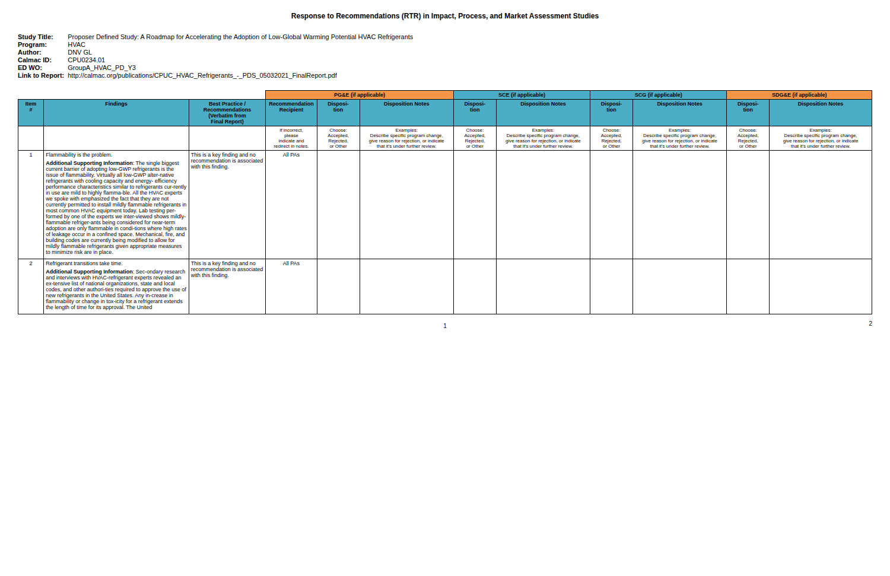Response to Recommendations (RTR) in Impact, Process, and Market Assessment Studies
| Study Title: | Proposer Defined Study: A Roadmap for Accelerating the Adoption of Low-Global Warming Potential HVAC Refrigerants |
| Program: | HVAC |
| Author: | DNV GL |
| Calmac ID: | CPU0234.01 |
| ED WO: | GroupA_HVAC_PD_Y3 |
| Link to Report: | http://calmac.org/publications/CPUC_HVAC_Refrigerants_-_PDS_05032021_FinalReport.pdf |
| | | | PG&E (if applicable) | SCE (if applicable) | SCG (if applicable) | SDG&E (if applicable) |
| Item # | Findings | Best Practice / Recommendations (Verbatim from Final Report) | Recommendation Recipient | Disposi- tion | Disposition Notes | Disposi- tion | Disposition Notes | Disposi- tion | Disposition Notes | Disposi- tion | Disposition Notes |
| | | | If incorrect, please indicate and redirect in notes. | Choose: Accepted, Rejected, or Other | Examples: Describe specific program change, give reason for rejection, or indicate that it's under further review. | Choose: Accepted, Rejected, or Other | Examples: Describe specific program change, give reason for rejection, or indicate that it's under further review. | Choose: Accepted, Rejected, or Other | Examples: Describe specific program change, give reason for rejection, or indicate that it's under further review. | Choose: Accepted, Rejected, or Other | Examples: Describe specific program change, give reason for rejection, or indicate that it's under further review. |
| 1 | Flammability is the problem. Additional Supporting Information : The single biggest current barrier of adopting low-GWP refrigerants is the issue of flammability. Virtually all low-GWP alter-native refrigerants with cooling capacity and energy- efficiency performance characteristics similar to refrigerants cur-rently in use are mild to highly flamma-ble. All the HVAC experts we spoke with emphasized the fact that they are not currently permitted to install mildly flammable refrigerants in most common HVAC equipment today. Lab testing per-formed by one of the experts we inter-viewed shows mildly-flammable refriger-ants being considered for near-term adoption are only flammable in condi-tions where high rates of leakage occur in a confined space. Mechanical, fire, and building codes are currently being modified to allow for mildly flammable refrigerants given appropriate measures to minimize risk are in place. | This is a key finding and no recommendation is associated with this finding. | All PAs | | | | | | | | |
| 2 | Refrigerant transitions take time. Additional Supporting Information : Sec-ondary research and interviews with HVAC-refrigerant experts revealed an ex-tensive list of national organizations, state and local codes, and other authori-ties required to approve the use of new refrigerants in the United States. Any in-crease in flammability or change in tox-icity for a refrigerant extends the length of time for its approval. The United | This is a key finding and no recommendation is associated with this finding. | All PAs | | | | | | | | |
1
2